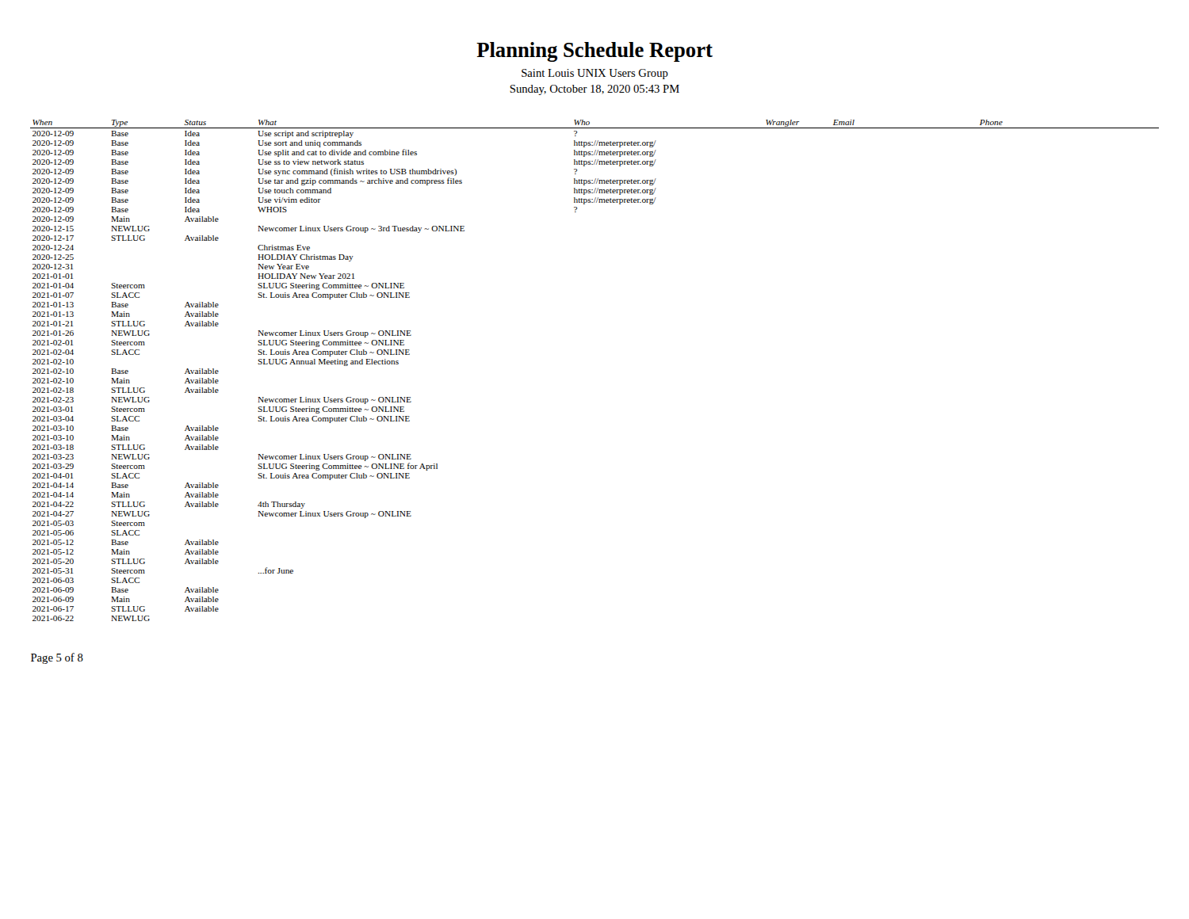Planning Schedule Report
Saint Louis UNIX Users Group
Sunday, October 18, 2020 05:43 PM
| When | Type | Status | What | Who | Wrangler | Email | Phone |
| --- | --- | --- | --- | --- | --- | --- | --- |
| 2020-12-09 | Base | Idea | Use script and scriptreplay | ? | | | |
| 2020-12-09 | Base | Idea | Use sort and uniq commands | https://meterpreter.org/ | | | |
| 2020-12-09 | Base | Idea | Use split and cat to divide and combine files | https://meterpreter.org/ | | | |
| 2020-12-09 | Base | Idea | Use ss to view network status | https://meterpreter.org/ | | | |
| 2020-12-09 | Base | Idea | Use sync command (finish writes to USB thumbdrives) | ? | | | |
| 2020-12-09 | Base | Idea | Use tar and gzip commands ~ archive and compress files | https://meterpreter.org/ | | | |
| 2020-12-09 | Base | Idea | Use touch command | https://meterpreter.org/ | | | |
| 2020-12-09 | Base | Idea | Use vi/vim editor | https://meterpreter.org/ | | | |
| 2020-12-09 | Base | Idea | WHOIS | ? | | | |
| 2020-12-09 | Main | Available | | | | | |
| 2020-12-15 | NEWLUG | | Newcomer Linux Users Group ~ 3rd Tuesday ~ ONLINE | | | | |
| 2020-12-17 | STLLUG | Available | | | | | |
| 2020-12-24 | | | Christmas Eve | | | | |
| 2020-12-25 | | | HOLDIAY Christmas Day | | | | |
| 2020-12-31 | | | New Year Eve | | | | |
| 2021-01-01 | | | HOLIDAY New Year 2021 | | | | |
| 2021-01-04 | Steercom | | SLUUG Steering Committee ~ ONLINE | | | | |
| 2021-01-07 | SLACC | | St. Louis Area Computer Club ~ ONLINE | | | | |
| 2021-01-13 | Base | Available | | | | | |
| 2021-01-13 | Main | Available | | | | | |
| 2021-01-21 | STLLUG | Available | | | | | |
| 2021-01-26 | NEWLUG | | Newcomer Linux Users Group ~ ONLINE | | | | |
| 2021-02-01 | Steercom | | SLUUG Steering Committee ~ ONLINE | | | | |
| 2021-02-04 | SLACC | | St. Louis Area Computer Club ~ ONLINE | | | | |
| 2021-02-10 | | | SLUUG Annual Meeting and Elections | | | | |
| 2021-02-10 | Base | Available | | | | | |
| 2021-02-10 | Main | Available | | | | | |
| 2021-02-18 | STLLUG | Available | | | | | |
| 2021-02-23 | NEWLUG | | Newcomer Linux Users Group ~ ONLINE | | | | |
| 2021-03-01 | Steercom | | SLUUG Steering Committee ~ ONLINE | | | | |
| 2021-03-04 | SLACC | | St. Louis Area Computer Club ~ ONLINE | | | | |
| 2021-03-10 | Base | Available | | | | | |
| 2021-03-10 | Main | Available | | | | | |
| 2021-03-18 | STLLUG | Available | | | | | |
| 2021-03-23 | NEWLUG | | Newcomer Linux Users Group ~ ONLINE | | | | |
| 2021-03-29 | Steercom | | SLUUG Steering Committee ~ ONLINE for April | | | | |
| 2021-04-01 | SLACC | | St. Louis Area Computer Club ~ ONLINE | | | | |
| 2021-04-14 | Base | Available | | | | | |
| 2021-04-14 | Main | Available | | | | | |
| 2021-04-22 | STLLUG | Available | 4th Thursday | | | | |
| 2021-04-27 | NEWLUG | | Newcomer Linux Users Group ~ ONLINE | | | | |
| 2021-05-03 | Steercom | | | | | | |
| 2021-05-06 | SLACC | | | | | | |
| 2021-05-12 | Base | Available | | | | | |
| 2021-05-12 | Main | Available | | | | | |
| 2021-05-20 | STLLUG | Available | | | | | |
| 2021-05-31 | Steercom | | ...for June | | | | |
| 2021-06-03 | SLACC | | | | | | |
| 2021-06-09 | Base | Available | | | | | |
| 2021-06-09 | Main | Available | | | | | |
| 2021-06-17 | STLLUG | Available | | | | | |
| 2021-06-22 | NEWLUG | | | | | | |
Page 5 of 8